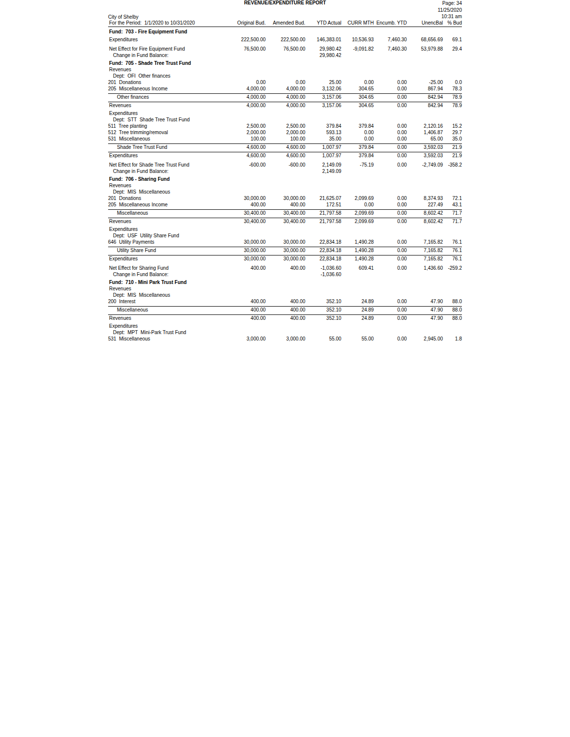Page: 34
11/25/2020
10:31 am
REVENUE/EXPENDITURE REPORT
City of Shelby
| For the Period: 1/1/2020 to 10/31/2020 | Original Bud. | Amended Bud. | YTD Actual | CURR MTH | Encumb. YTD | UnencBal | % Bud |
| Fund: 703 - Fire Equipment Fund | |
| Expenditures | 222,500.00 | 222,500.00 | 146,383.01 | 10,536.93 | 7,460.30 | 68,656.69 | 69.1 |
| Net Effect for Fire Equipment Fund | 76,500.00 | 76,500.00 | 29,980.42 | -9,091.82 | 7,460.30 | 53,979.88 | 29.4 |
| Change in Fund Balance: | | | 29,980.42 | | | | |
| Fund: 705 - Shade Tree Trust Fund | |
| Revenues | |
| Dept: OFI Other finances | |
| 201 Donations | 0.00 | 0.00 | 25.00 | 0.00 | 0.00 | -25.00 | 0.0 |
| 205 Miscellaneous Income | 4,000.00 | 4,000.00 | 3,132.06 | 304.65 | 0.00 | 867.94 | 78.3 |
| Other finances | 4,000.00 | 4,000.00 | 3,157.06 | 304.65 | 0.00 | 842.94 | 78.9 |
| Revenues | 4,000.00 | 4,000.00 | 3,157.06 | 304.65 | 0.00 | 842.94 | 78.9 |
| Expenditures | |
| Dept: STT Shade Tree Trust Fund | |
| 511 Tree planting | 2,500.00 | 2,500.00 | 379.84 | 379.84 | 0.00 | 2,120.16 | 15.2 |
| 512 Tree trimming/removal | 2,000.00 | 2,000.00 | 593.13 | 0.00 | 0.00 | 1,406.87 | 29.7 |
| 531 Miscellaneous | 100.00 | 100.00 | 35.00 | 0.00 | 0.00 | 65.00 | 35.0 |
| Shade Tree Trust Fund | 4,600.00 | 4,600.00 | 1,007.97 | 379.84 | 0.00 | 3,592.03 | 21.9 |
| Expenditures | 4,600.00 | 4,600.00 | 1,007.97 | 379.84 | 0.00 | 3,592.03 | 21.9 |
| Net Effect for Shade Tree Trust Fund | -600.00 | -600.00 | 2,149.09 | -75.19 | 0.00 | -2,749.09 | -358.2 |
| Change in Fund Balance: | | | 2,149.09 | | | | |
| Fund: 706 - Sharing Fund | |
| Revenues | |
| Dept: MIS Miscellaneous | |
| 201 Donations | 30,000.00 | 30,000.00 | 21,625.07 | 2,099.69 | 0.00 | 8,374.93 | 72.1 |
| 205 Miscellaneous Income | 400.00 | 400.00 | 172.51 | 0.00 | 0.00 | 227.49 | 43.1 |
| Miscellaneous | 30,400.00 | 30,400.00 | 21,797.58 | 2,099.69 | 0.00 | 8,602.42 | 71.7 |
| Revenues | 30,400.00 | 30,400.00 | 21,797.58 | 2,099.69 | 0.00 | 8,602.42 | 71.7 |
| Expenditures | |
| Dept: USF Utility Share Fund | |
| 646 Utility Payments | 30,000.00 | 30,000.00 | 22,834.18 | 1,490.28 | 0.00 | 7,165.82 | 76.1 |
| Utility Share Fund | 30,000.00 | 30,000.00 | 22,834.18 | 1,490.28 | 0.00 | 7,165.82 | 76.1 |
| Expenditures | 30,000.00 | 30,000.00 | 22,834.18 | 1,490.28 | 0.00 | 7,165.82 | 76.1 |
| Net Effect for Sharing Fund | 400.00 | 400.00 | -1,036.60 | 609.41 | 0.00 | 1,436.60 | -259.2 |
| Change in Fund Balance: | | | -1,036.60 | | | | |
| Fund: 710 - Mini Park Trust Fund | |
| Revenues | |
| Dept: MIS Miscellaneous | |
| 200 Interest | 400.00 | 400.00 | 352.10 | 24.89 | 0.00 | 47.90 | 88.0 |
| Miscellaneous | 400.00 | 400.00 | 352.10 | 24.89 | 0.00 | 47.90 | 88.0 |
| Revenues | 400.00 | 400.00 | 352.10 | 24.89 | 0.00 | 47.90 | 88.0 |
| Expenditures | |
| Dept: MPT Mini-Park Trust Fund | |
| 531 Miscellaneous | 3,000.00 | 3,000.00 | 55.00 | 55.00 | 0.00 | 2,945.00 | 1.8 |